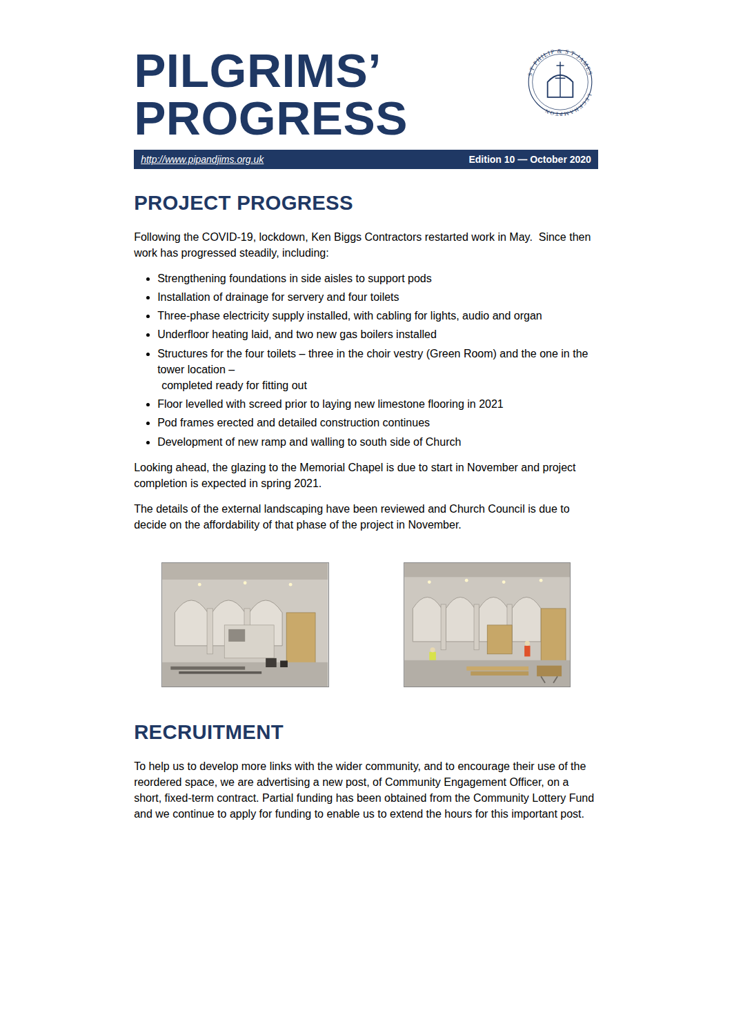PILGRIMS’ PROGRESS
S T PHILIP & S T JAMES LECKHAMPTON
http://www.pipandjims.org.uk Edition 10 — October 2020
PROJECT PROGRESS
Following the COVID-19, lockdown, Ken Biggs Contractors restarted work in May. Since then work has progressed steadily, including:
Strengthening foundations in side aisles to support pods
Installation of drainage for servery and four toilets
Three-phase electricity supply installed, with cabling for lights, audio and organ
Underfloor heating laid, and two new gas boilers installed
Structures for the four toilets – three in the choir vestry (Green Room) and the one in the tower location –completed ready for fitting out
Floor levelled with screed prior to laying new limestone flooring in 2021
Pod frames erected and detailed construction continues
Development of new ramp and walling to south side of Church
Looking ahead, the glazing to the Memorial Chapel is due to start in November and project completion is expected in spring 2021.
The details of the external landscaping have been reviewed and Church Council is due to decide on the affordability of that phase of the project in November.
RECRUITMENT
To help us to develop more links with the wider community, and to encourage their use of the reordered space, we are advertising a new post, of Community Engagement Officer, on a short, fixed-term contract. Partial funding has been obtained from the Community Lottery Fund and we continue to apply for funding to enable us to extend the hours for this important post.